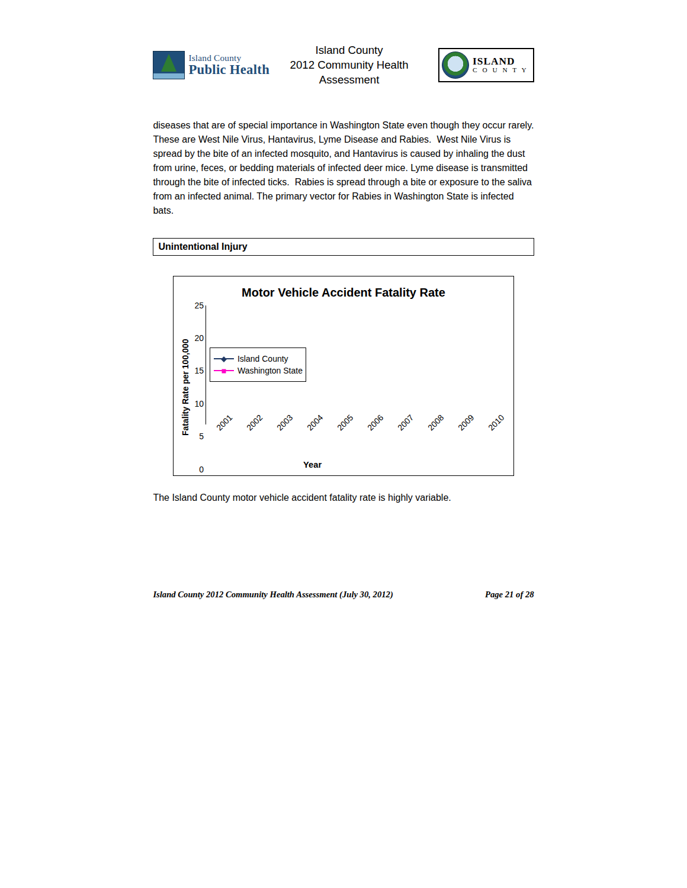Island County
Public Health
Island County
2012 Community Health Assessment
ISLAND
C O U N T Y
diseases that are of special importance in Washington State even though they occur rarely. These are West Nile Virus, Hantavirus, Lyme Disease and Rabies. West Nile Virus is spread by the bite of an infected mosquito, and Hantavirus is caused by inhaling the dust from urine, feces, or bedding materials of infected deer mice. Lyme disease is transmitted through the bite of infected ticks. Rabies is spread through a bite or exposure to the saliva from an infected animal. The primary vector for Rabies in Washington State is infected bats.
Unintentional Injury
Motor Vehicle Accident Fatality Rate
Fatality Rate per 100,000
25 20 15 10 5 0
Island County
Washington State
2001
2002
2003
2004
2005
2006
2007
2008
2009
2010
Year
The Island County motor vehicle accident fatality rate is highly variable.
Island County 2012 Community Health Assessment (July 30, 2012)
Page 21 of 28